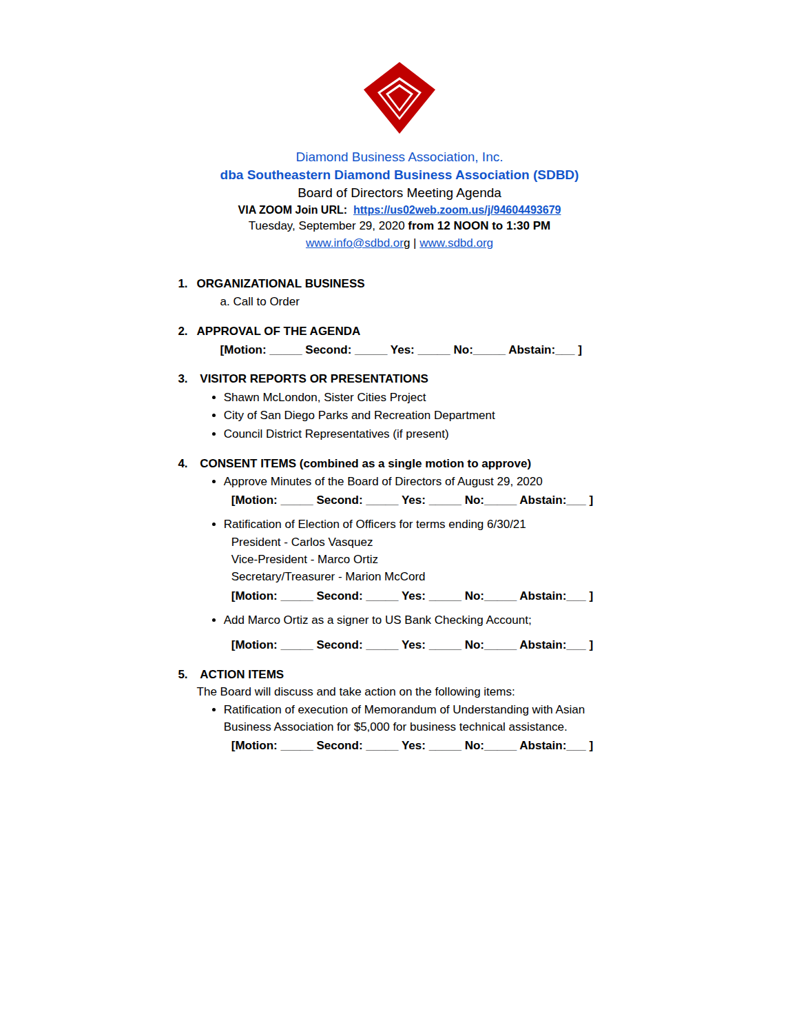Diamond Business Association, Inc.
dba Southeastern Diamond Business Association (SDBD)
Board of Directors Meeting Agenda
VIA ZOOM Join URL: https://us02web.zoom.us/j/94604493679
Tuesday, September 29, 2020 from 12 NOON to 1:30 PM
www.info@sdbd.org | www.sdbd.org
1. ORGANIZATIONAL BUSINESS
a. Call to Order
2. APPROVAL OF THE AGENDA
[Motion: _____ Second: _____ Yes: _____ No:_____ Abstain:___ ]
3. VISITOR REPORTS OR PRESENTATIONS
Shawn McLondon, Sister Cities Project
City of San Diego Parks and Recreation Department
Council District Representatives (if present)
4. CONSENT ITEMS (combined as a single motion to approve)
Approve Minutes of the Board of Directors of August 29, 2020
[Motion: _____ Second: _____ Yes: _____ No:_____ Abstain:___ ]
Ratification of Election of Officers for terms ending 6/30/21
President - Carlos Vasquez
Vice-President - Marco Ortiz
Secretary/Treasurer - Marion McCord
[Motion: _____ Second: _____ Yes: _____ No:_____ Abstain:___ ]
Add Marco Ortiz as a signer to US Bank Checking Account;
[Motion: _____ Second: _____ Yes: _____ No:_____ Abstain:___ ]
5. ACTION ITEMS
The Board will discuss and take action on the following items:
Ratification of execution of Memorandum of Understanding with Asian Business Association for $5,000 for business technical assistance.
[Motion: _____ Second: _____ Yes: _____ No:_____ Abstain:___ ]